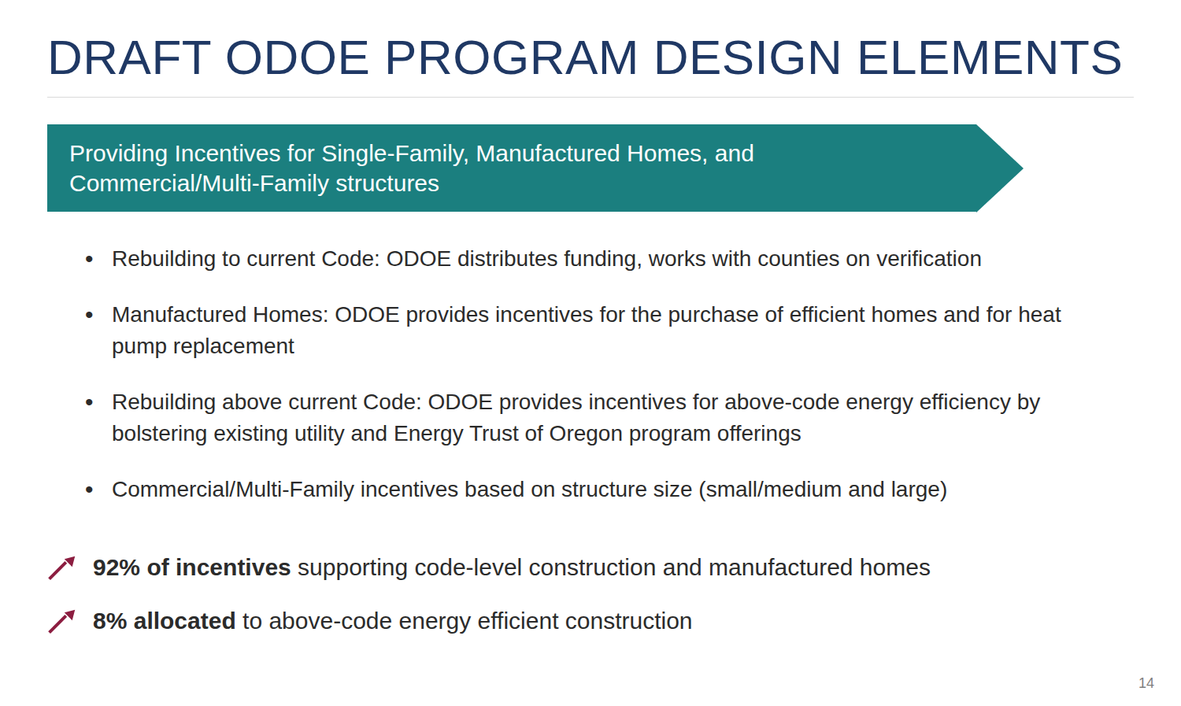DRAFT ODOE PROGRAM DESIGN ELEMENTS
Providing Incentives for Single-Family, Manufactured Homes, and Commercial/Multi-Family structures
Rebuilding to current Code: ODOE distributes funding, works with counties on verification
Manufactured Homes: ODOE provides incentives for the purchase of efficient homes and for heat pump replacement
Rebuilding above current Code: ODOE provides incentives for above-code energy efficiency by bolstering existing utility and Energy Trust of Oregon program offerings
Commercial/Multi-Family incentives based on structure size (small/medium and large)
92% of incentives supporting code-level construction and manufactured homes
8% allocated to above-code energy efficient construction
14